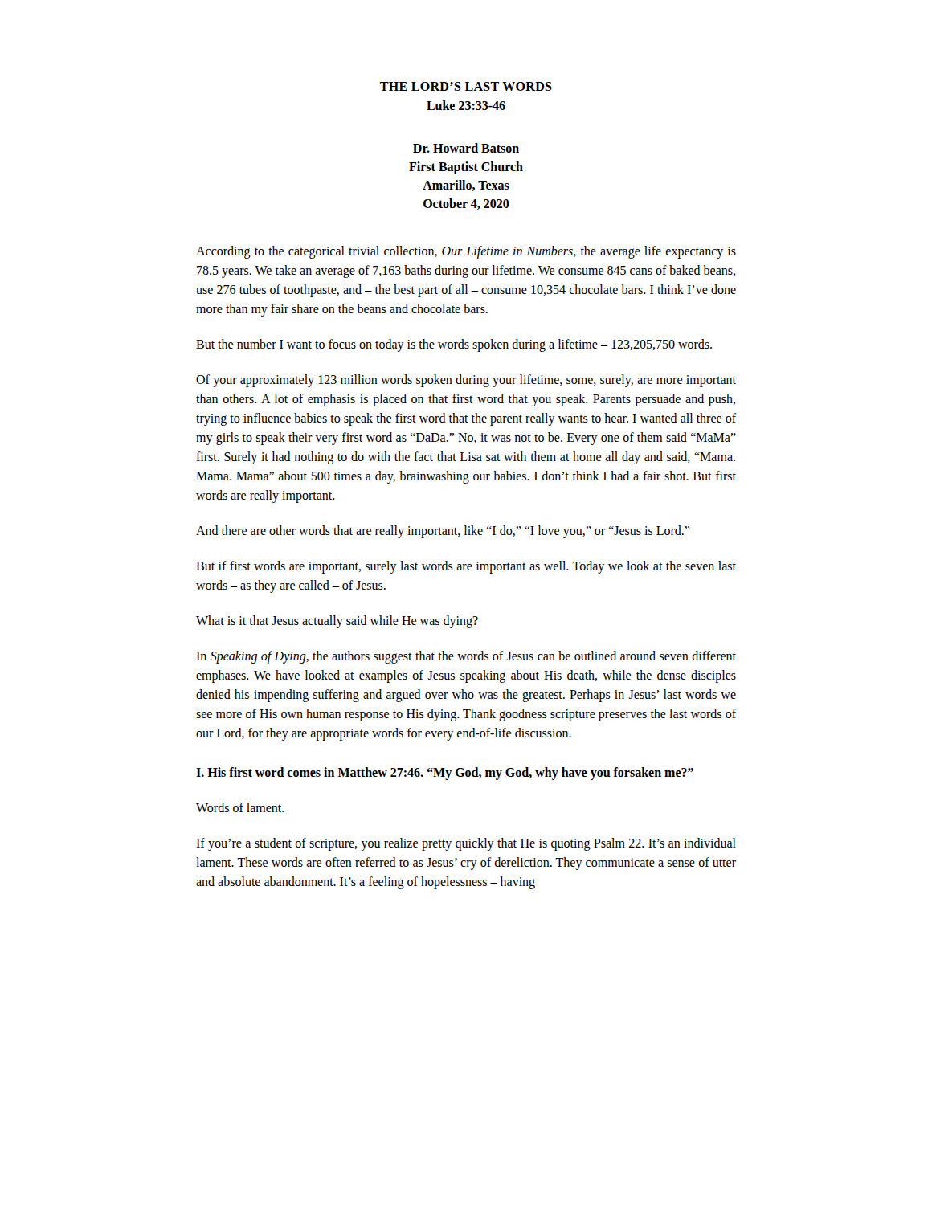The Lord’s Last Words
Luke 23:33-46
Dr. Howard Batson
First Baptist Church
Amarillo, Texas
October 4, 2020
According to the categorical trivial collection, Our Lifetime in Numbers, the average life expectancy is 78.5 years. We take an average of 7,163 baths during our lifetime. We consume 845 cans of baked beans, use 276 tubes of toothpaste, and – the best part of all – consume 10,354 chocolate bars. I think I’ve done more than my fair share on the beans and chocolate bars.
But the number I want to focus on today is the words spoken during a lifetime – 123,205,750 words.
Of your approximately 123 million words spoken during your lifetime, some, surely, are more important than others. A lot of emphasis is placed on that first word that you speak. Parents persuade and push, trying to influence babies to speak the first word that the parent really wants to hear. I wanted all three of my girls to speak their very first word as “DaDa.” No, it was not to be. Every one of them said “MaMa” first. Surely it had nothing to do with the fact that Lisa sat with them at home all day and said, “Mama. Mama. Mama” about 500 times a day, brainwashing our babies. I don’t think I had a fair shot. But first words are really important.
And there are other words that are really important, like “I do,” “I love you,” or “Jesus is Lord.”
But if first words are important, surely last words are important as well. Today we look at the seven last words – as they are called – of Jesus.
What is it that Jesus actually said while He was dying?
In Speaking of Dying, the authors suggest that the words of Jesus can be outlined around seven different emphases. We have looked at examples of Jesus speaking about His death, while the dense disciples denied his impending suffering and argued over who was the greatest. Perhaps in Jesus’ last words we see more of His own human response to His dying. Thank goodness scripture preserves the last words of our Lord, for they are appropriate words for every end-of-life discussion.
I. His first word comes in Matthew 27:46. “My God, my God, why have you forsaken me?”
Words of lament.
If you’re a student of scripture, you realize pretty quickly that He is quoting Psalm 22. It’s an individual lament. These words are often referred to as Jesus’ cry of dereliction. They communicate a sense of utter and absolute abandonment. It’s a feeling of hopelessness – having